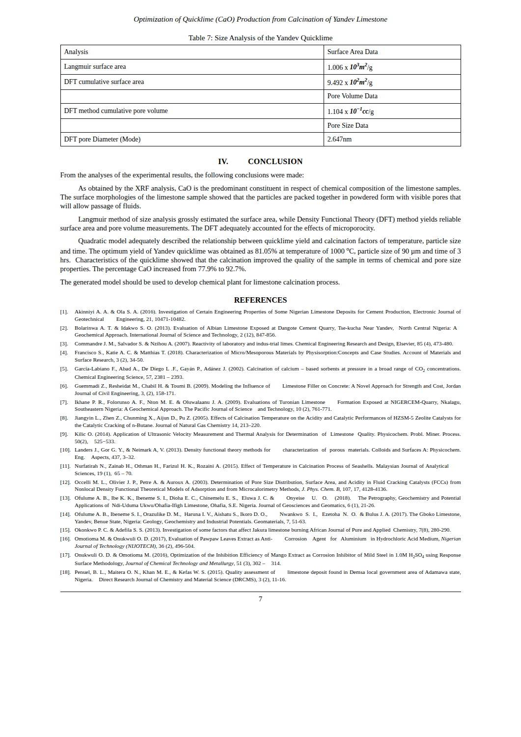Optimization of Quicklime (CaO) Production from Calcination of Yandev Limestone
Table 7: Size Analysis of the Yandev Quicklime
| Analysis | Surface Area Data |
| Langmuir surface area | 1.006 x 10 3 m 2 /g |
| DFT cumulative surface area | 9.492 x 10 2 m 2 /g |
| | Pore Volume Data |
| DFT method cumulative pore volume | 1.104 x 10 −1 cc /g |
| | Pore Size Data |
| DFT pore Diameter (Mode) | 2.647nm |
IV. CONCLUSION
From the analyses of the experimental results, the following conclusions were made:
As obtained by the XRF analysis, CaO is the predominant constituent in respect of chemical composition of the limestone samples. The surface morphologies of the limestone sample showed that the particles are packed together in powdered form with visible pores that will allow passage of fluids.
Langmuir method of size analysis grossly estimated the surface area, while Density Functional Theory (DFT) method yields reliable surface area and pore volume measurements. The DFT adequately accounted for the effects of microporocity.
Quadratic model adequately described the relationship between quicklime yield and calcination factors of temperature, particle size and time. The optimum yield of Yandev quicklime was obtained as 81.05% at temperature of 1000 oC, particle size of 90 µm and time of 3 hrs. Characteristics of the quicklime showed that the calcination improved the quality of the sample in terms of chemical and pore size properties. The percentage CaO increased from 77.9% to 92.7%.
The generated model should be used to develop chemical plant for limestone calcination process.
REFERENCES
[1]. Akinniyi A. A. & Ola S. A. (2016). Investigation of Certain Engineering Properties of Some Nigerian Limestone Deposits for Cement Production, Electronic Journal of Geotechnical Engineering, 21, 10471-10482.
[2]. Bolarinwa A. T. & Idakwo S. O. (2013). Evaluation of Albian Limestone Exposed at Dangote Cement Quarry, Tse-kucha Near Yandev, North Central Nigeria: A Geochemical Approach. International Journal of Science and Technology, 2 (12), 847-856.
[3]. Commandre J. M., Salvador S. & Nzihou A. (2007). Reactivity of laboratory and indus-trial limes. Chemical Engineering Research and Design, Elsevier, 85 (4), 473-480.
[4]. Francisco S., Katie A. C. & Matthias T. (2018). Characterization of Micro/Mesoporous Materials by Physisorption:Concepts and Case Studies. Account of Materials and Surface Research, 3 (2), 34-50.
[5]. García-Labiano F., Abad A., De Diego L .F., Gayán P., Adánez J. (2002). Calcination of calcium – based sorbents at pressure in a broad range of CO2 concentrations. Chemical Engineering Science, 57, 2381 – 2393.
[6]. Guemmadi Z., Resheidat M., Chabil H. & Toumi B. (2009). Modeling the Influence of Limestone Filler on Concrete: A Novel Approach for Strength and Cost, Jordan Journal of Civil Engineering, 3, (2), 158-171.
[7]. Ikhane P. R., Folorunso A. F., Nton M. E. & Oluwalaanu J. A. (2009). Evaluations of Turonian Limestone Formation Exposed at NIGERCEM-Quarry, Nkalagu, Southeastern Nigeria: A Geochemical Approach. The Pacific Journal of Science and Technology, 10 (2), 761-771.
[8]. Jiangyin L., Zhen Z., Chunming X., Aijun D., Pu Z. (2005). Effects of Calcination Temperature on the Acidity and Catalytic Performances of HZSM-5 Zeolite Catalysts for the Catalytic Cracking of n-Butane. Journal of Natural Gas Chemistry 14, 213–220.
[9]. Kilic O. (2014). Application of Ultrasonic Velocity Measurement and Thermal Analysis for Determination of Limestone Quality. Physicochem. Probl. Miner. Process. 50(2), 525−533.
[10]. Landers J., Gor G. Y., & Neimark A, V. (2013). Density functional theory methods for characterization of porous materials. Colloids and Surfaces A: Physicochem. Eng. Aspects, 437, 3–32.
[11]. Nurfatirah N., Zainab H., Othman H., Farizul H. K., Rozaini A. (2015). Effect of Temperature in Calcination Process of Seashells. Malaysian Journal of Analytical Sciences, 19 (1), 65 – 70.
[12]. Occelli M. L., Olivier J. P., Petre A. & Auroux A. (2003). Determination of Pore Size Distribution, Surface Area, and Acidity in Fluid Cracking Catalysts (FCCs) from Nonlocal Density Functional Theoretical Models of Adsorption and from Microcalorimetry Methods, J. Phys. Chem. B, 107, 17, 4128-4136.
[13]. Ofulume A. B., Ibe K. K., Ibeneme S. I., Dioha E. C., Chinemelu E. S., Eluwa J. C. & Onyeise U. O. (2018). The Petrography, Geochemistry and Potential Applications of Ndi-Uduma Ukwu/Ohafia-Ifigh Limestone, Ohafia, S.E. Nigeria. Journal of Geosciences and Geomatics, 6 (1), 21-26.
[14]. Ofulume A. B., Ibeneme S. I., Orazulike D. M., Haruna I. V., Aishatu S., Ikoro D. O., Nwankwo S. I., Ezetoha N. O. & Bulus J. A. (2017). The Gboko Limestone, Yandev, Benue State, Nigeria: Geology, Geochemistry and Industrial Potentials. Geomaterials, 7, 51-63.
[15]. Okonkwo P. C. & Adefila S. S. (2013). Investigation of some factors that affect Jakura limestone burning African Journal of Pure and Applied Chemistry, 7(8), 280-290.
[16]. Omotioma M. & Onukwuli O. D. (2017), Evaluation of Pawpaw Leaves Extract as Anti- Corrosion Agent for Aluminium in Hydrochloric Acid Medium, Nigerian Journal of Technology (NIJOTECH), 36 (2), 496-504.
[17]. Onukwuli O. D. & Omotioma M. (2016), Optimization of the Inhibition Efficiency of Mango Extract as Corrosion Inhibitor of Mild Steel in 1.0M H2SO4 using Response Surface Methodology, Journal of Chemical Technology and Metallurgy, 51 (3), 302 – 314.
[18]. Penuel, B. L., Maitera O. N., Khan M. E., & Kefas W. S. (2015). Quality assessment of limestone deposit found in Demsa local government area of Adamawa state, Nigeria. Direct Research Journal of Chemistry and Material Science (DRCMS), 3 (2), 11-16.
7